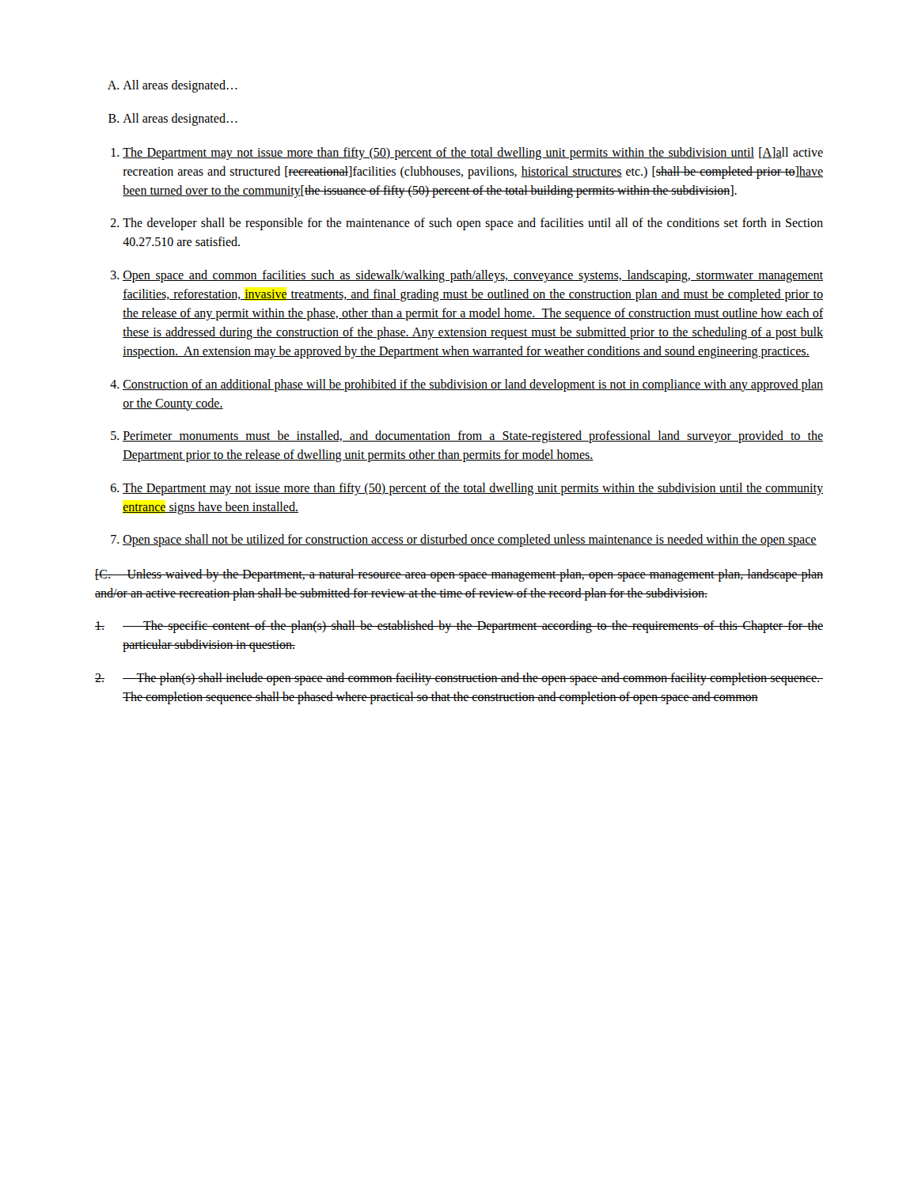All areas designated…
All areas designated…
The Department may not issue more than fifty (50) percent of the total dwelling unit permits within the subdivision until [A]all active recreation areas and structured [recreational]facilities (clubhouses, pavilions, historical structures etc.) [shall be completed prior to]have been turned over to the community[the issuance of fifty (50) percent of the total building permits within the subdivision].
The developer shall be responsible for the maintenance of such open space and facilities until all of the conditions set forth in Section 40.27.510 are satisfied.
Open space and common facilities such as sidewalk/walking path/alleys, conveyance systems, landscaping, stormwater management facilities, reforestation, invasive treatments, and final grading must be outlined on the construction plan and must be completed prior to the release of any permit within the phase, other than a permit for a model home. The sequence of construction must outline how each of these is addressed during the construction of the phase. Any extension request must be submitted prior to the scheduling of a post bulk inspection. An extension may be approved by the Department when warranted for weather conditions and sound engineering practices.
Construction of an additional phase will be prohibited if the subdivision or land development is not in compliance with any approved plan or the County code.
Perimeter monuments must be installed, and documentation from a State-registered professional land surveyor provided to the Department prior to the release of dwelling unit permits other than permits for model homes.
The Department may not issue more than fifty (50) percent of the total dwelling unit permits within the subdivision until the community entrance signs have been installed.
Open space shall not be utilized for construction access or disturbed once completed unless maintenance is needed within the open space
[C. Unless waived by the Department, a natural resource area open space management plan, open space management plan, landscape plan and/or an active recreation plan shall be submitted for review at the time of review of the record plan for the subdivision.
1. The specific content of the plan(s) shall be established by the Department according to the requirements of this Chapter for the particular subdivision in question.
2. The plan(s) shall include open space and common facility construction and the open space and common facility completion sequence. The completion sequence shall be phased where practical so that the construction and completion of open space and common